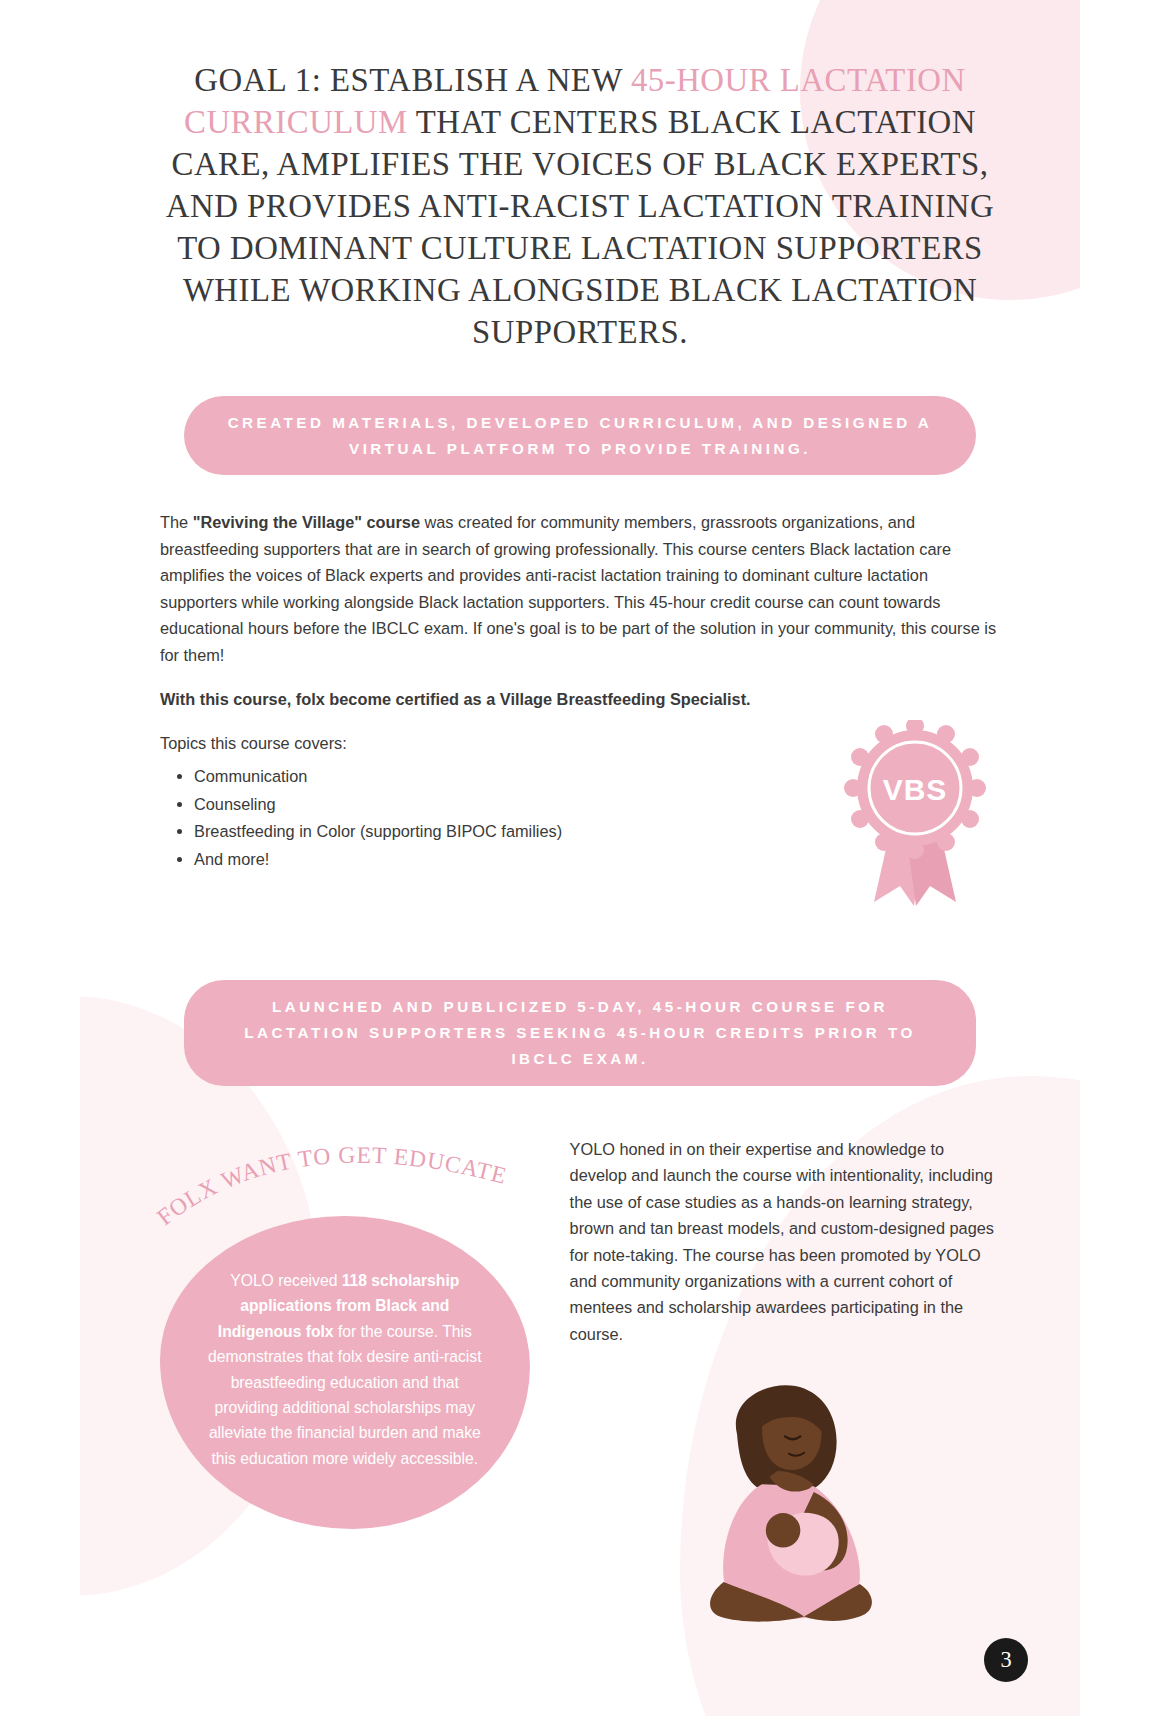Goal 1: Establish a new 45-hour lactation curriculum that centers Black lactation care, amplifies the voices of Black experts, and provides anti-racist lactation training to dominant culture lactation supporters while working alongside Black lactation supporters.
Created materials, developed curriculum, and designed a virtual platform to provide training.
The "Reviving the Village" course was created for community members, grassroots organizations, and breastfeeding supporters that are in search of growing professionally. This course centers Black lactation care amplifies the voices of Black experts and provides anti-racist lactation training to dominant culture lactation supporters while working alongside Black lactation supporters. This 45-hour credit course can count towards educational hours before the IBCLC exam. If one's goal is to be part of the solution in your community, this course is for them!
With this course, folx become certified as a Village Breastfeeding Specialist.
Topics this course covers:
Communication
Counseling
Breastfeeding in Color (supporting BIPOC families)
And more!
VBS
Launched and publicized 5-day, 45-hour course for lactation supporters seeking 45-hour credits prior to IBCLC exam.
FOLX WANT TO GET EDUCATED.
Folx want to get educated.
YOLO received 118 scholarship applications from Black and Indigenous folx for the course. This demonstrates that folx desire anti-racist breastfeeding education and that providing additional scholarships may alleviate the financial burden and make this education more widely accessible.
YOLO honed in on their expertise and knowledge to develop and launch the course with intentionality, including the use of case studies as a hands-on learning strategy, brown and tan breast models, and custom-designed pages for note-taking. The course has been promoted by YOLO and community organizations with a current cohort of mentees and scholarship awardees participating in the course.
3